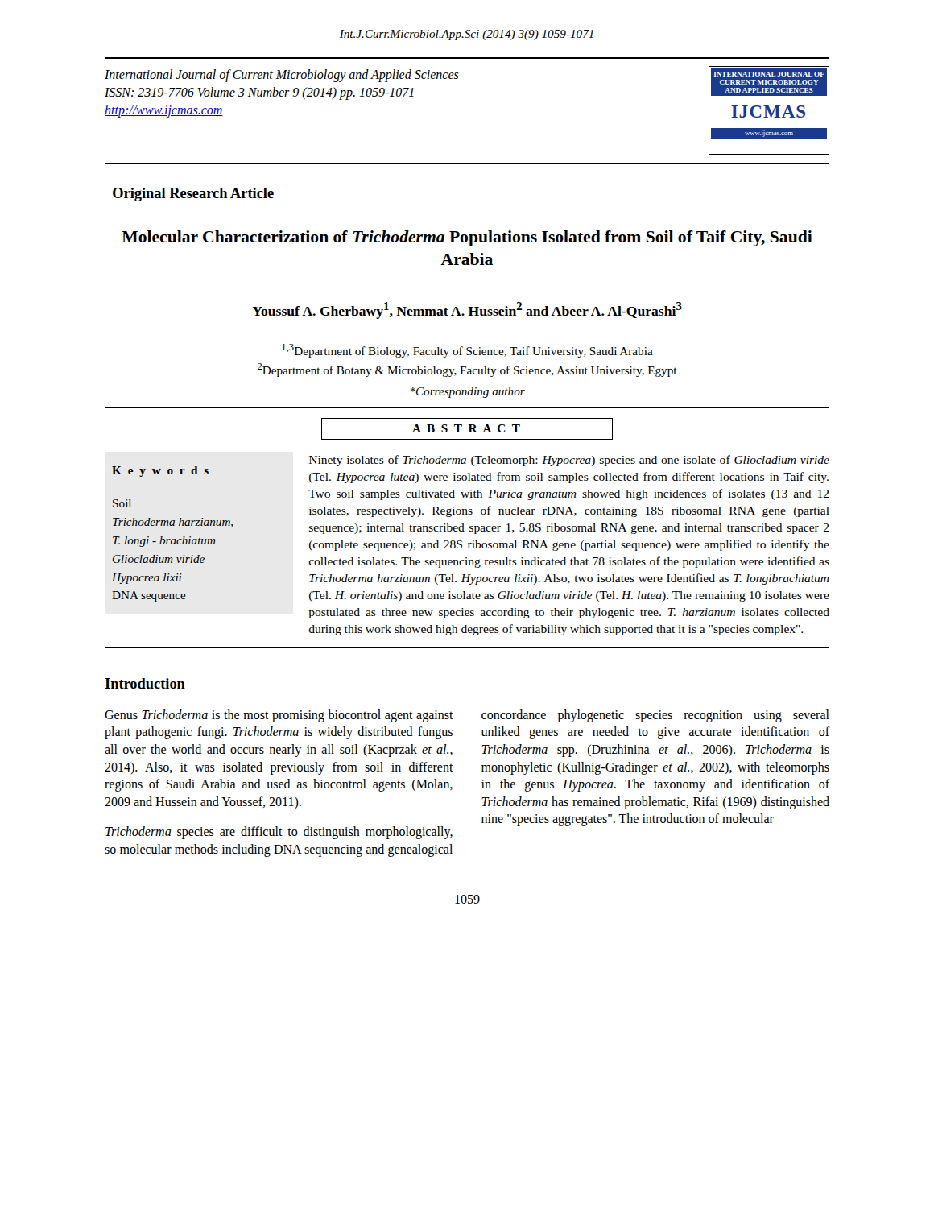Int.J.Curr.Microbiol.App.Sci (2014) 3(9) 1059-1071
International Journal of Current Microbiology and Applied Sciences
ISSN: 2319-7706 Volume 3 Number 9 (2014) pp. 1059-1071
http://www.ijcmas.com
INTERNATIONAL JOURNAL OF CURRENT MICROBIOLOGY AND APPLIED SCIENCES
IJCMAS
www.ijcmas.com
Original Research Article
Molecular Characterization of Trichoderma Populations Isolated from Soil of Taif City, Saudi Arabia
Youssuf A. Gherbawy1, Nemmat A. Hussein2 and Abeer A. Al-Qurashi3
1,3Department of Biology, Faculty of Science, Taif University, Saudi Arabia
2Department of Botany & Microbiology, Faculty of Science, Assiut University, Egypt
*Corresponding author
A B S T R A C T
K e y w o r d s
Soil
Trichoderma harzianum,
T. longi - brachiatum
Gliocladium viride
Hypocrea lixii
DNA sequence
Ninety isolates of Trichoderma (Teleomorph: Hypocrea) species and one isolate of Gliocladium viride (Tel. Hypocrea lutea) were isolated from soil samples collected from different locations in Taif city. Two soil samples cultivated with Purica granatum showed high incidences of isolates (13 and 12 isolates, respectively). Regions of nuclear rDNA, containing 18S ribosomal RNA gene (partial sequence); internal transcribed spacer 1, 5.8S ribosomal RNA gene, and internal transcribed spacer 2 (complete sequence); and 28S ribosomal RNA gene (partial sequence) were amplified to identify the collected isolates. The sequencing results indicated that 78 isolates of the population were identified as Trichoderma harzianum (Tel. Hypocrea lixii). Also, two isolates were Identified as T. longibrachiatum (Tel. H. orientalis) and one isolate as Gliocladium viride (Tel. H. lutea). The remaining 10 isolates were postulated as three new species according to their phylogenic tree. T. harzianum isolates collected during this work showed high degrees of variability which supported that it is a "species complex".
Introduction
Genus Trichoderma is the most promising biocontrol agent against plant pathogenic fungi. Trichoderma is widely distributed fungus all over the world and occurs nearly in all soil (Kacprzak et al., 2014). Also, it was isolated previously from soil in different regions of Saudi Arabia and used as biocontrol agents (Molan, 2009 and Hussein and Youssef, 2011).
Trichoderma species are difficult to distinguish morphologically, so molecular methods including DNA sequencing and genealogical concordance phylogenetic species recognition using several unliked genes are needed to give accurate identification of Trichoderma spp. (Druzhinina et al., 2006). Trichoderma is monophyletic (Kullnig-Gradinger et al., 2002), with teleomorphs in the genus Hypocrea. The taxonomy and identification of Trichoderma has remained problematic, Rifai (1969) distinguished nine "species aggregates". The introduction of molecular
1059